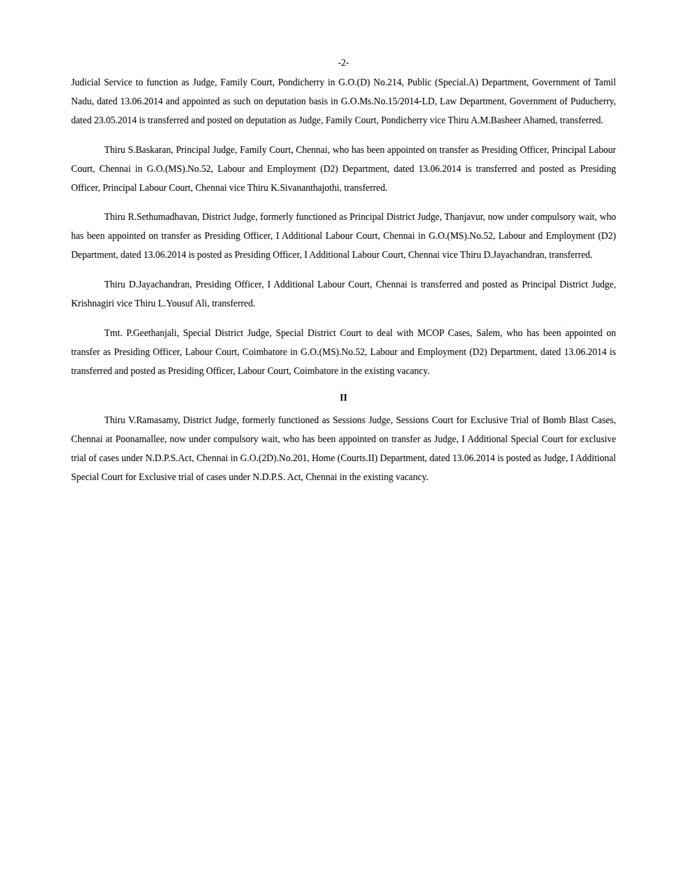-2-
Judicial Service to function as Judge, Family Court, Pondicherry in G.O.(D) No.214, Public (Special.A) Department, Government of Tamil Nadu, dated 13.06.2014 and appointed as such on deputation basis in G.O.Ms.No.15/2014-LD, Law Department, Government of Puducherry, dated 23.05.2014 is transferred and posted on deputation as Judge, Family Court, Pondicherry vice Thiru A.M.Basheer Ahamed, transferred.
Thiru S.Baskaran, Principal Judge, Family Court, Chennai, who has been appointed on transfer as Presiding Officer, Principal Labour Court, Chennai in G.O.(MS).No.52, Labour and Employment (D2) Department, dated 13.06.2014 is transferred and posted as Presiding Officer, Principal Labour Court, Chennai vice Thiru K.Sivananthajothi, transferred.
Thiru R.Sethumadhavan, District Judge, formerly functioned as Principal District Judge, Thanjavur, now under compulsory wait, who has been appointed on transfer as Presiding Officer, I Additional Labour Court, Chennai in G.O.(MS).No.52, Labour and Employment (D2) Department, dated 13.06.2014 is posted as Presiding Officer, I Additional Labour Court, Chennai vice Thiru D.Jayachandran, transferred.
Thiru D.Jayachandran, Presiding Officer, I Additional Labour Court, Chennai is transferred and posted as Principal District Judge, Krishnagiri vice Thiru L.Yousuf Ali, transferred.
Tmt. P.Geethanjali, Special District Judge, Special District Court to deal with MCOP Cases, Salem, who has been appointed on transfer as Presiding Officer, Labour Court, Coimbatore in G.O.(MS).No.52, Labour and Employment (D2) Department, dated 13.06.2014 is transferred and posted as Presiding Officer, Labour Court, Coimbatore in the existing vacancy.
II
Thiru V.Ramasamy, District Judge, formerly functioned as Sessions Judge, Sessions Court for Exclusive Trial of Bomb Blast Cases, Chennai at Poonamallee, now under compulsory wait, who has been appointed on transfer as Judge, I Additional Special Court for exclusive trial of cases under N.D.P.S.Act, Chennai in G.O.(2D).No.201, Home (Courts.II) Department, dated 13.06.2014 is posted as Judge, I Additional Special Court for Exclusive trial of cases under N.D.P.S. Act, Chennai in the existing vacancy.